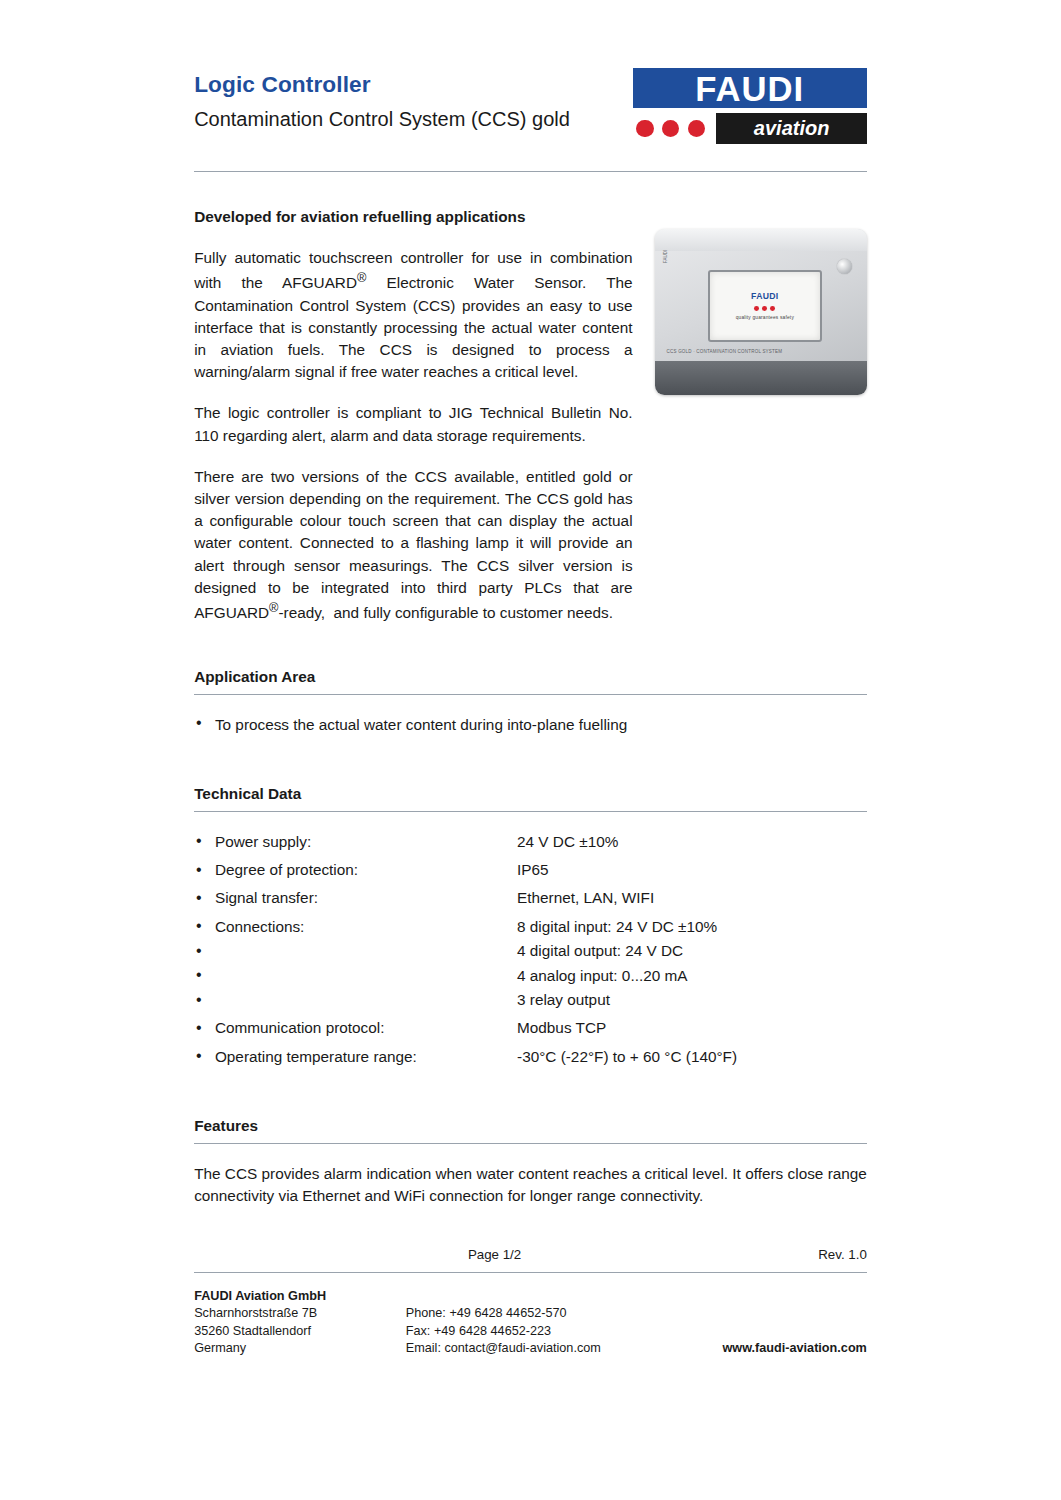Logic Controller
Contamination Control System (CCS) gold
FAUDI
aviation
Developed for aviation refuelling applications
Fully automatic touchscreen controller for use in combination with the AFGUARD® Electronic Water Sensor. The Contamination Control System (CCS) provides an easy to use interface that is constantly processing the actual water content in aviation fuels. The CCS is designed to process a warning/alarm signal if free water reaches a critical level.
The logic controller is compliant to JIG Technical Bulletin No. 110 regarding alert, alarm and data storage requirements.
There are two versions of the CCS available, entitled gold or silver version depending on the requirement. The CCS gold has a configurable colour touch screen that can display the actual water content. Connected to a flashing lamp it will provide an alert through sensor measurings. The CCS silver version is designed to be integrated into third party PLCs that are AFGUARD®-ready, and fully configurable to customer needs.
FAUDI
FAUDI quality guarantees safety
CCS GOLD · CONTAMINATION CONTROL SYSTEM
Application Area
To process the actual water content during into-plane fuelling
Technical Data
| Power supply: | 24 V DC ±10% |
| Degree of protection: | IP65 |
| Signal transfer: | Ethernet, LAN, WIFI |
| Connections: | 8 digital input: 24 V DC ±10% |
| | 4 digital output: 24 V DC |
| | 4 analog input: 0...20 mA |
| | 3 relay output |
| Communication protocol: | Modbus TCP |
| Operating temperature range: | -30°C (-22°F) to + 60 °C (140°F) |
Features
The CCS provides alarm indication when water content reaches a critical level. It offers close range connectivity via Ethernet and WiFi connection for longer range connectivity.
Page 1/2
Rev. 1.0
FAUDI Aviation GmbH
Scharnhorststraße 7B
35260 Stadtallendorf
Germany
Phone: +49 6428 44652-570
Fax: +49 6428 44652-223
Email: contact@faudi-aviation.com
www.faudi-aviation.com